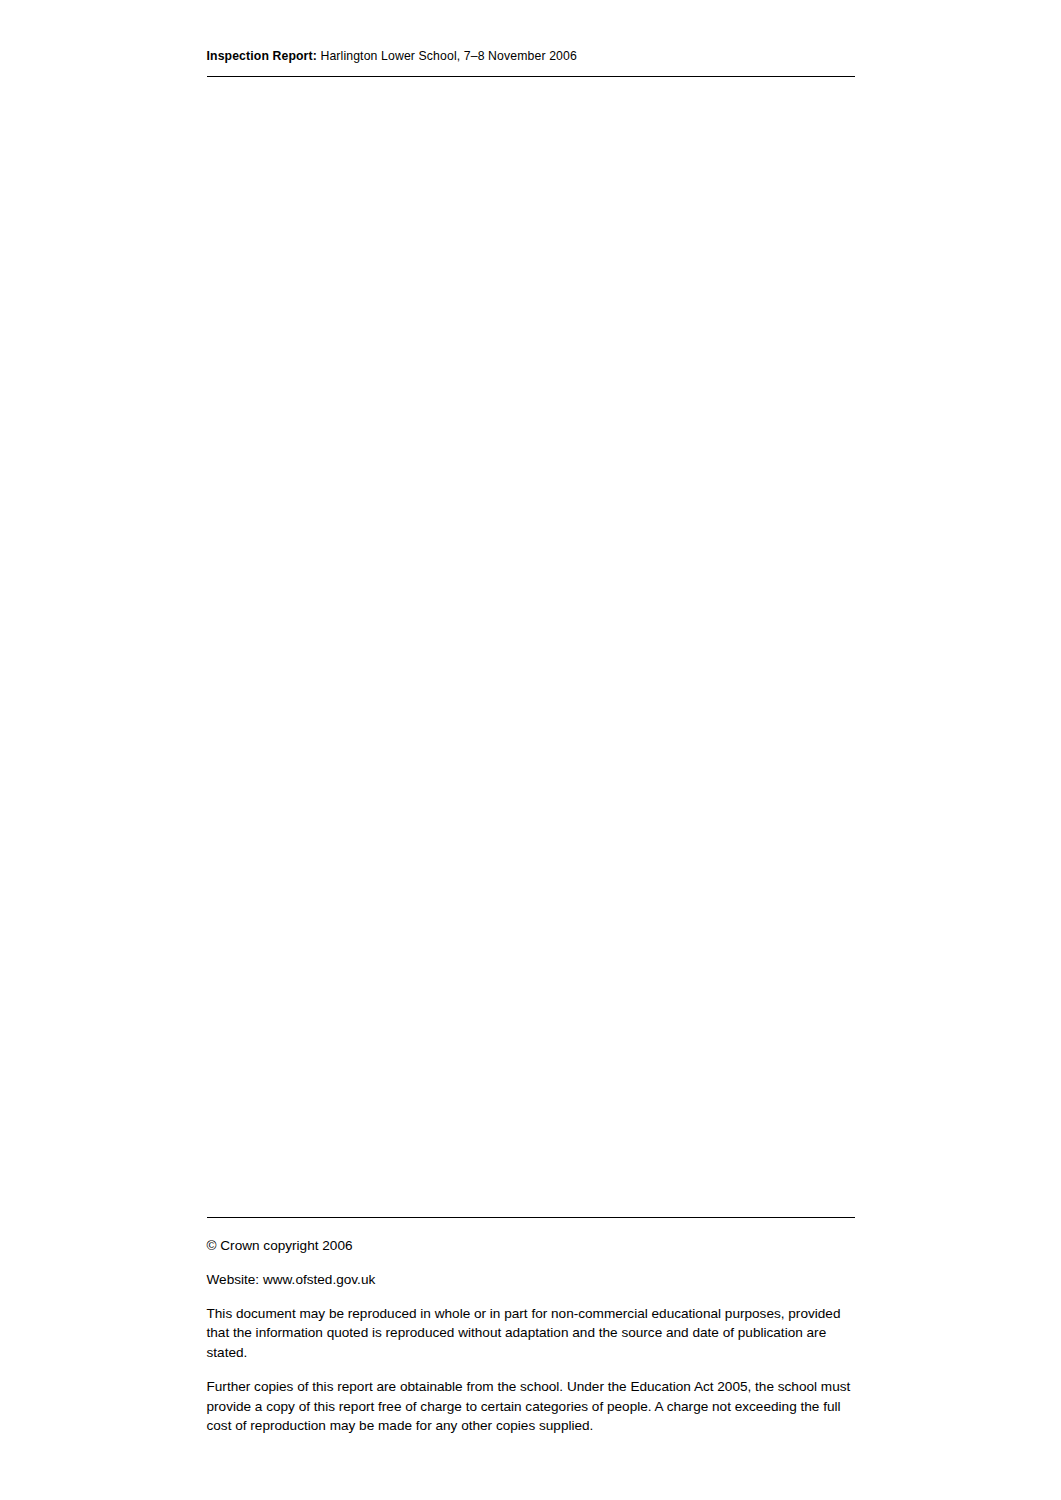Inspection Report: Harlington Lower School, 7–8 November 2006
© Crown copyright 2006
Website: www.ofsted.gov.uk
This document may be reproduced in whole or in part for non-commercial educational purposes, provided that the information quoted is reproduced without adaptation and the source and date of publication are stated.
Further copies of this report are obtainable from the school. Under the Education Act 2005, the school must provide a copy of this report free of charge to certain categories of people. A charge not exceeding the full cost of reproduction may be made for any other copies supplied.